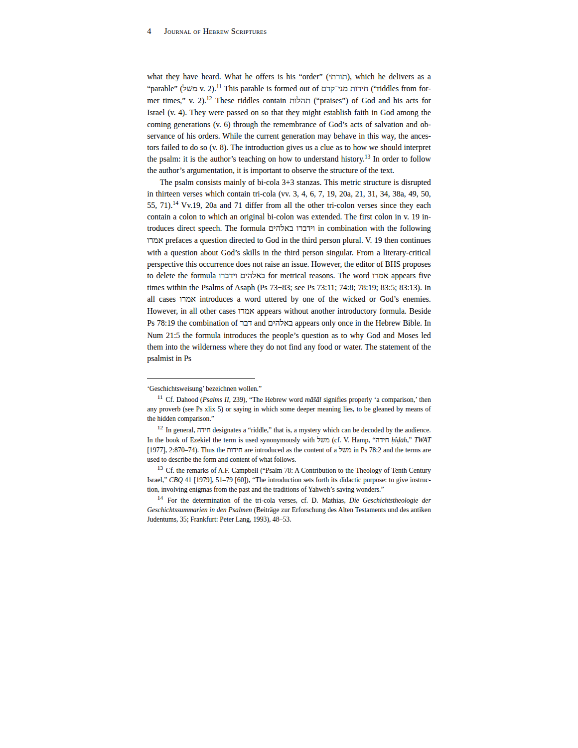4 Journal of Hebrew Scriptures
what they have heard. What he offers is his “order” (תורתי), which he delivers as a “parable” (משל v. 2).11 This parable is formed out of חידות מני־קדם (“riddles from former times,” v. 2).12 These riddles contain תהלות (“praises”) of God and his acts for Israel (v. 4). They were passed on so that they might establish faith in God among the coming generations (v. 6) through the remembrance of God’s acts of salvation and observance of his orders. While the current generation may behave in this way, the ancestors failed to do so (v. 8). The introduction gives us a clue as to how we should interpret the psalm: it is the author’s teaching on how to understand history.13 In order to follow the author’s argumentation, it is important to observe the structure of the text.
The psalm consists mainly of bi-cola 3+3 stanzas. This metric structure is disrupted in thirteen verses which contain tri-cola (vv. 3, 4, 6, 7, 19, 20a, 21, 31, 34, 38a, 49, 50, 55, 71).14 Vv.19, 20a and 71 differ from all the other tri-colon verses since they each contain a colon to which an original bi-colon was extended. The first colon in v. 19 introduces direct speech. The formula וידברו באלהים in combination with the following אמרו prefaces a question directed to God in the third person plural. V. 19 then continues with a question about God’s skills in the third person singular. From a literary-critical perspective this occurrence does not raise an issue. However, the editor of BHS proposes to delete the formula באלהים וידברו for metrical reasons. The word אמרו appears five times within the Psalms of Asaph (Ps 73−83; see Ps 73:11; 74:8; 78:19; 83:5; 83:13). In all cases אמרו introduces a word uttered by one of the wicked or God’s enemies. However, in all other cases אמרו appears without another introductory formula. Beside Ps 78:19 the combination of דבר and באלהים appears only once in the Hebrew Bible. In Num 21:5 the formula introduces the people’s question as to why God and Moses led them into the wilderness where they do not find any food or water. The statement of the psalmist in Ps
‘Geschichtsweisung’ bezeichnen wollen.”
11 Cf. Dahood (Psalms II, 239), “The Hebrew word māšāl signifies properly ‘a comparison,’ then any proverb (see Ps xlix 5) or saying in which some deeper meaning lies, to be gleaned by means of the hidden comparison.”
12 In general, חידה designates a “riddle,” that is, a mystery which can be decoded by the audience. In the book of Ezekiel the term is used synonymously with משל (cf. V. Hamp, “חידה ḥîḏāh,” TWAT [1977], 2:870–74). Thus the חידות are introduced as the content of a משל in Ps 78:2 and the terms are used to describe the form and content of what follows.
13 Cf. the remarks of A.F. Campbell (“Psalm 78: A Contribution to the Theology of Tenth Century Israel,” CBQ 41 [1979], 51–79 [60]), “The introduction sets forth its didactic purpose: to give instruction, involving enigmas from the past and the traditions of Yahweh’s saving wonders.”
14 For the determination of the tri-cola verses, cf. D. Mathias, Die Geschichtstheologie der Geschichtssummarien in den Psalmen (Beiträge zur Erforschung des Alten Testaments und des antiken Judentums, 35; Frankfurt: Peter Lang, 1993), 48–53.